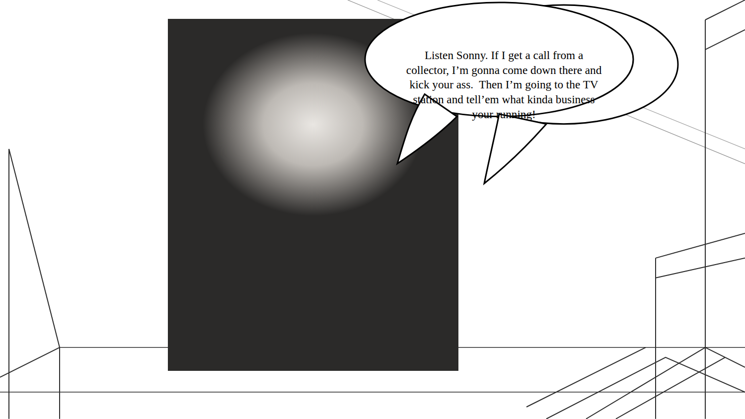Listen Sonny. If I get a call from a collector, I’m gonna come down there and kick your ass. Then I’m going to the TV station and tell’em what kinda business your running!